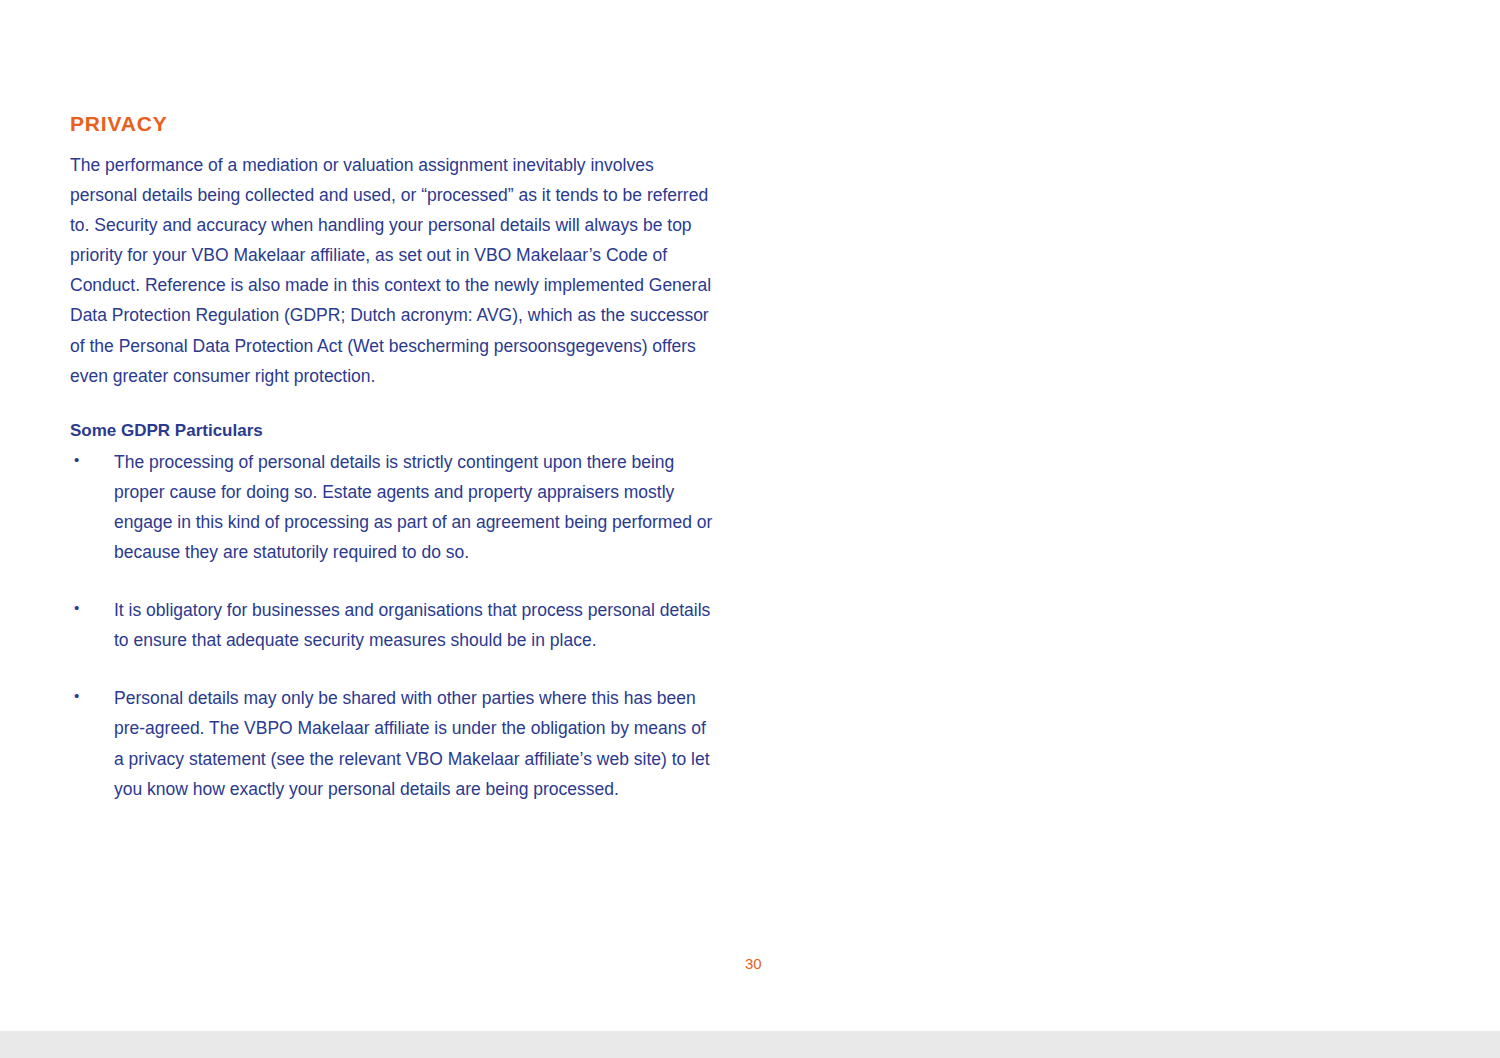Privacy
The performance of a mediation or valuation assignment inevitably involves personal details being collected and used, or “processed” as it tends to be referred to. Security and accuracy when handling your personal details will always be top priority for your VBO Makelaar affiliate, as set out in VBO Makelaar’s Code of Conduct. Reference is also made in this context to the newly implemented General Data Protection Regulation (GDPR; Dutch acronym: AVG), which as the successor of the Personal Data Protection Act (Wet bescherming persoonsgegevens) offers even greater consumer right protection.
Some GDPR Particulars
The processing of personal details is strictly contingent upon there being proper cause for doing so. Estate agents and property appraisers mostly engage in this kind of processing as part of an agreement being performed or because they are statutorily required to do so.
It is obligatory for businesses and organisations that process personal details to ensure that adequate security measures should be in place.
Personal details may only be shared with other parties where this has been pre-agreed. The VBPO Makelaar affiliate is under the obligation by means of a privacy statement (see the relevant VBO Makelaar affiliate’s web site) to let you know how exactly your personal details are being processed.
30